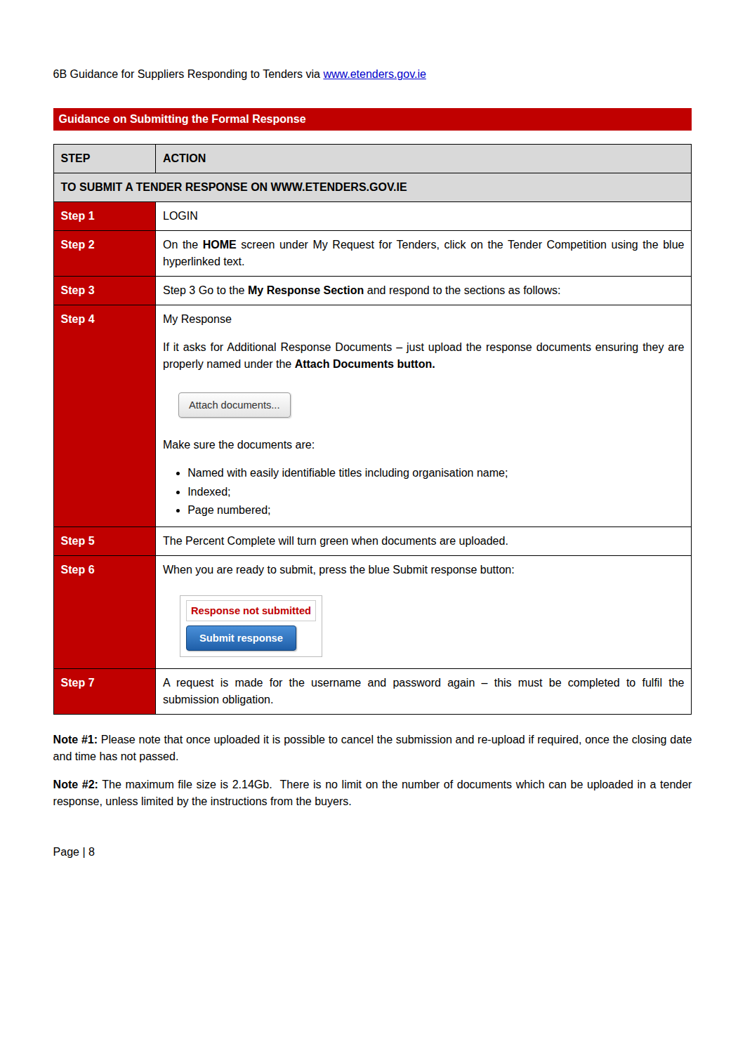6B Guidance for Suppliers Responding to Tenders via www.etenders.gov.ie
Guidance on Submitting the Formal Response
| STEP | ACTION |
| TO SUBMIT A TENDER RESPONSE ON WWW.ETENDERS.GOV.IE |
| Step 1 | LOGIN |
| Step 2 | On the HOME screen under My Request for Tenders, click on the Tender Competition using the blue hyperlinked text. |
| Step 3 | Step 3 Go to the My Response Section and respond to the sections as follows: |
| Step 4 | My Response If it asks for Additional Response Documents – just upload the response documents ensuring they are properly named under the Attach Documents button. Attach documents... Make sure the documents are: Named with easily identifiable titles including organisation name; Indexed; Page numbered; |
| Step 5 | The Percent Complete will turn green when documents are uploaded. |
| Step 6 | When you are ready to submit, press the blue Submit response button: Response not submitted Submit response |
| Step 7 | A request is made for the username and password again – this must be completed to fulfil the submission obligation. |
Note #1: Please note that once uploaded it is possible to cancel the submission and re-upload if required, once the closing date and time has not passed.
Note #2: The maximum file size is 2.14Gb. There is no limit on the number of documents which can be uploaded in a tender response, unless limited by the instructions from the buyers.
Page | 8